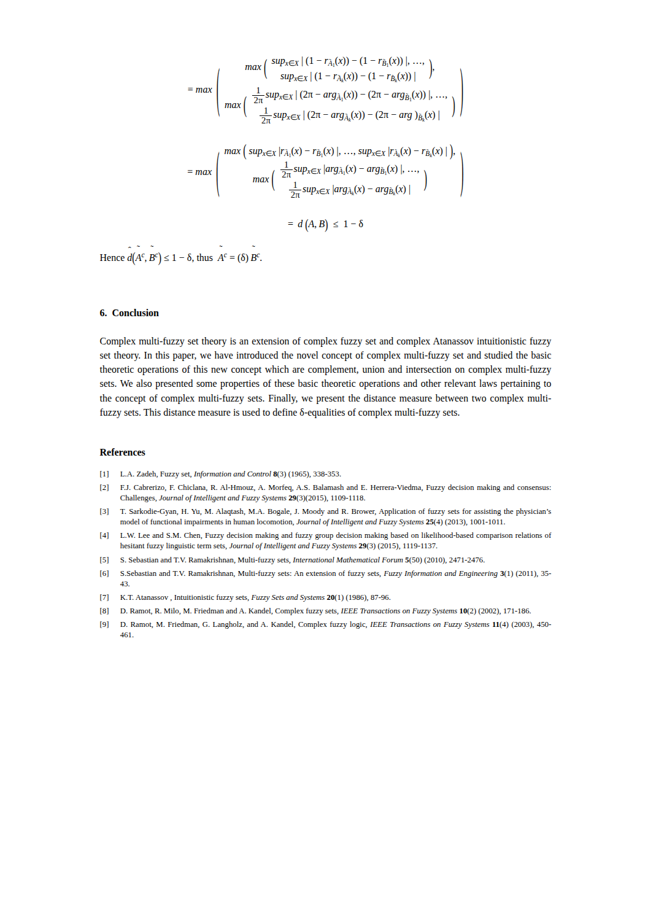= max
(
max (
supx∈X | (1 − rA1(x)) − (1 − rB1(x)) |, …,
supx∈X | (1 − rAk(x)) − (1 − rBk(x)) |
),
max (
12π supx∈X | (2π − argA1(x)) − (2π − argB1(x)) |, …,
12π supx∈X | (2π − argAk(x)) − (2π − arg )Bk(x) |
)
)
= max
(
max ( supx∈X |rA1(x) − rB1(x) |, …, supx∈X |rAk(x) − rBk(x) | ),
max (
12π supx∈X |argA1(x) − argB1(x) |, …,
12π supx∈X |argAk(x) − argBk(x) |
)
)
=
d (A, B) ≤ 1 − δ
Hence d(Ac, Bc) ≤ 1 − δ, thus Ac = (δ) Bc.
6. Conclusion
Complex multi-fuzzy set theory is an extension of complex fuzzy set and complex Atanassov intuitionistic fuzzy set theory. In this paper, we have introduced the novel concept of complex multi-fuzzy set and studied the basic theoretic operations of this new concept which are complement, union and intersection on complex multi-fuzzy sets. We also presented some properties of these basic theoretic operations and other relevant laws pertaining to the concept of complex multi-fuzzy sets. Finally, we present the distance measure between two complex multi-fuzzy sets. This distance measure is used to define δ-equalities of complex multi-fuzzy sets.
References
[1] L.A. Zadeh, Fuzzy set, Information and Control 8(3) (1965), 338-353.
[2] F.J. Cabrerizo, F. Chiclana, R. Al-Hmouz, A. Morfeq, A.S. Balamash and E. Herrera-Viedma, Fuzzy decision making and consensus: Challenges, Journal of Intelligent and Fuzzy Systems 29(3)(2015), 1109-1118.
[3] T. Sarkodie-Gyan, H. Yu, M. Alaqtash, M.A. Bogale, J. Moody and R. Brower, Application of fuzzy sets for assisting the physician’s model of functional impairments in human locomotion, Journal of Intelligent and Fuzzy Systems 25(4) (2013), 1001-1011.
[4] L.W. Lee and S.M. Chen, Fuzzy decision making and fuzzy group decision making based on likelihood-based comparison relations of hesitant fuzzy linguistic term sets, Journal of Intelligent and Fuzzy Systems 29(3) (2015), 1119-1137.
[5] S. Sebastian and T.V. Ramakrishnan, Multi-fuzzy sets, International Mathematical Forum 5(50) (2010), 2471-2476.
[6] S.Sebastian and T.V. Ramakrishnan, Multi-fuzzy sets: An extension of fuzzy sets, Fuzzy Information and Engineering 3(1) (2011), 35-43.
[7] K.T. Atanassov , Intuitionistic fuzzy sets, Fuzzy Sets and Systems 20(1) (1986), 87-96.
[8] D. Ramot, R. Milo, M. Friedman and A. Kandel, Complex fuzzy sets, IEEE Transactions on Fuzzy Systems 10(2) (2002), 171-186.
[9] D. Ramot, M. Friedman, G. Langholz, and A. Kandel, Complex fuzzy logic, IEEE Transactions on Fuzzy Systems 11(4) (2003), 450-461.